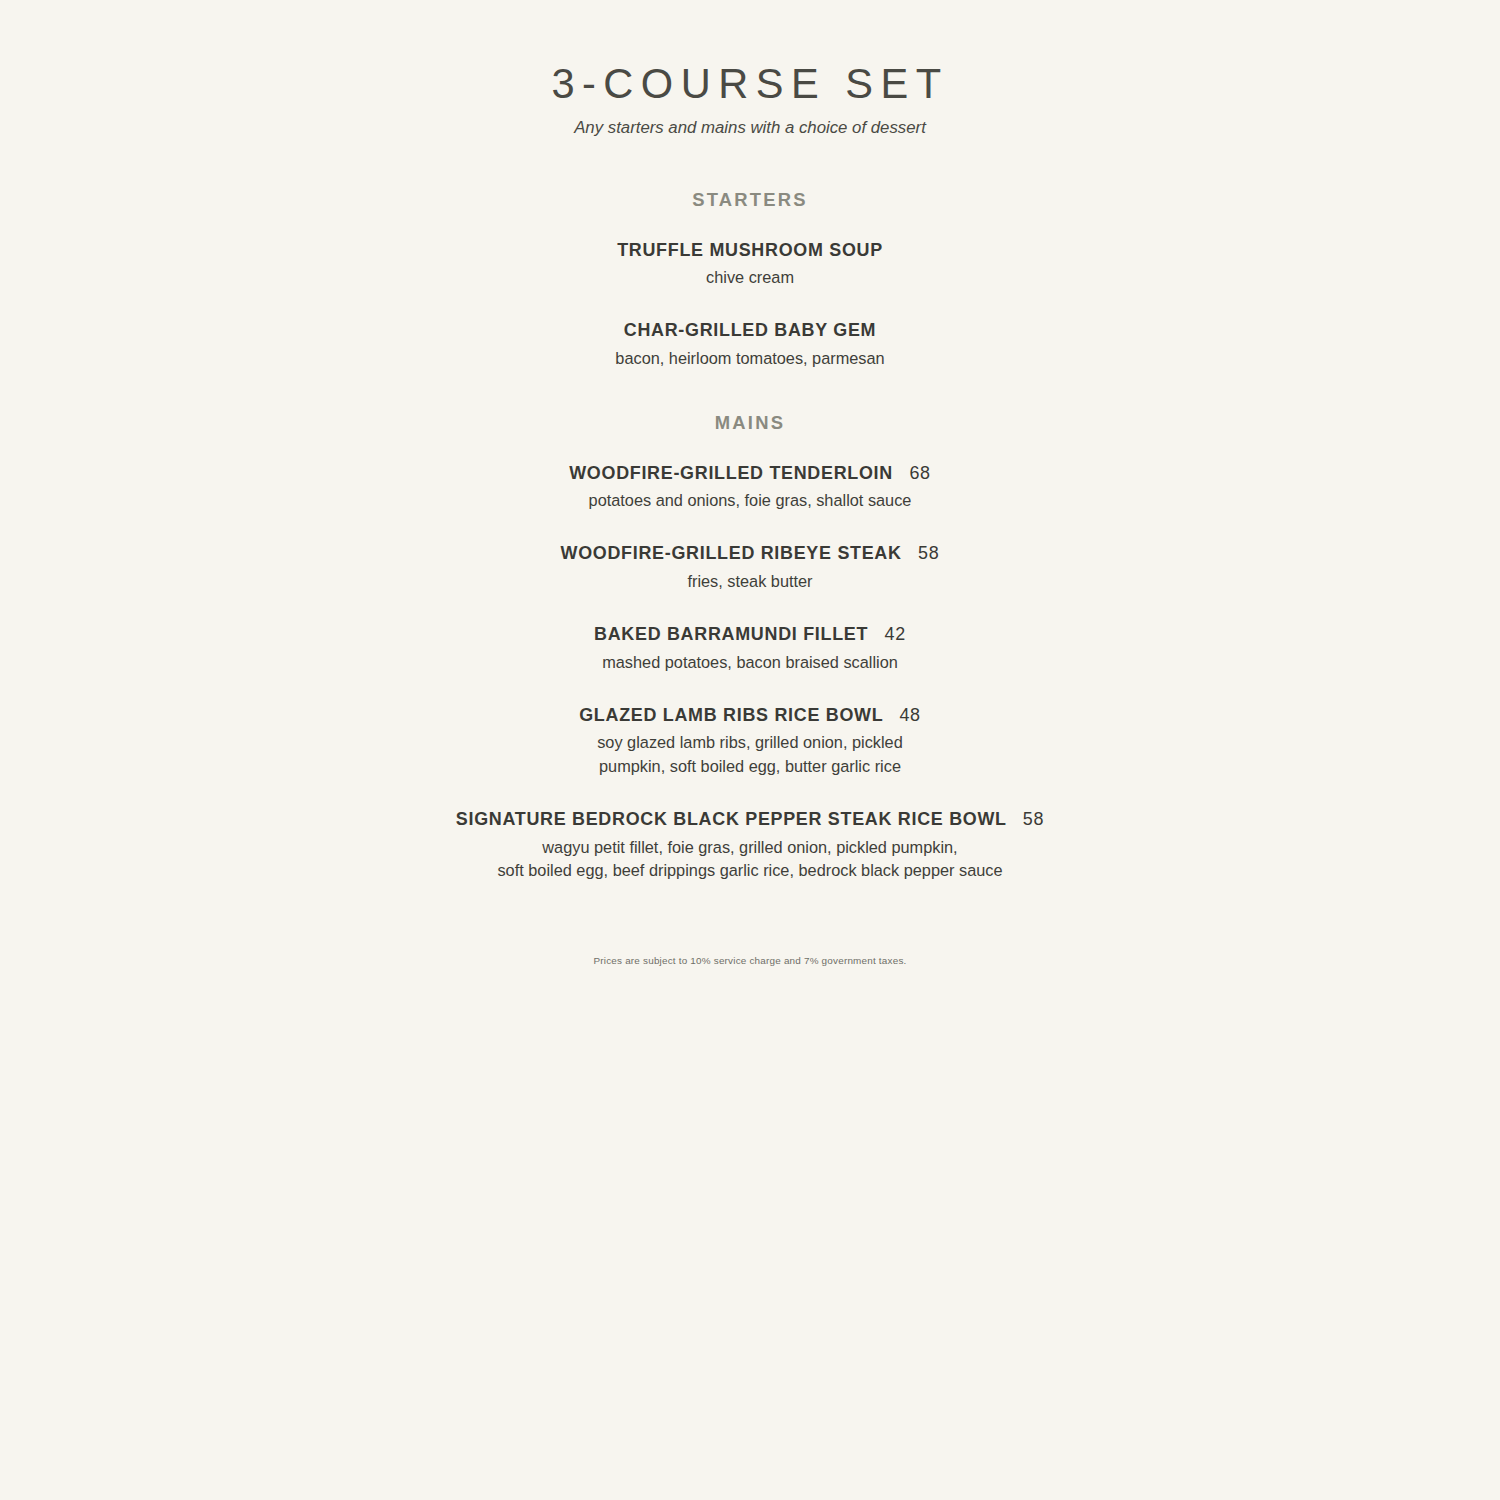3-COURSE SET
Any starters and mains with a choice of dessert
STARTERS
TRUFFLE MUSHROOM SOUP
chive cream
CHAR-GRILLED BABY GEM
bacon, heirloom tomatoes, parmesan
MAINS
WOODFIRE-GRILLED TENDERLOIN 68
potatoes and onions, foie gras, shallot sauce
WOODFIRE-GRILLED RIBEYE STEAK 58
fries, steak butter
BAKED BARRAMUNDI FILLET 42
mashed potatoes, bacon braised scallion
GLAZED LAMB RIBS RICE BOWL 48
soy glazed lamb ribs, grilled onion, pickled
pumpkin, soft boiled egg, butter garlic rice
SIGNATURE BEDROCK BLACK PEPPER STEAK RICE BOWL 58
wagyu petit fillet, foie gras, grilled onion, pickled pumpkin,
soft boiled egg, beef drippings garlic rice, bedrock black pepper sauce
Prices are subject to 10% service charge and 7% government taxes.